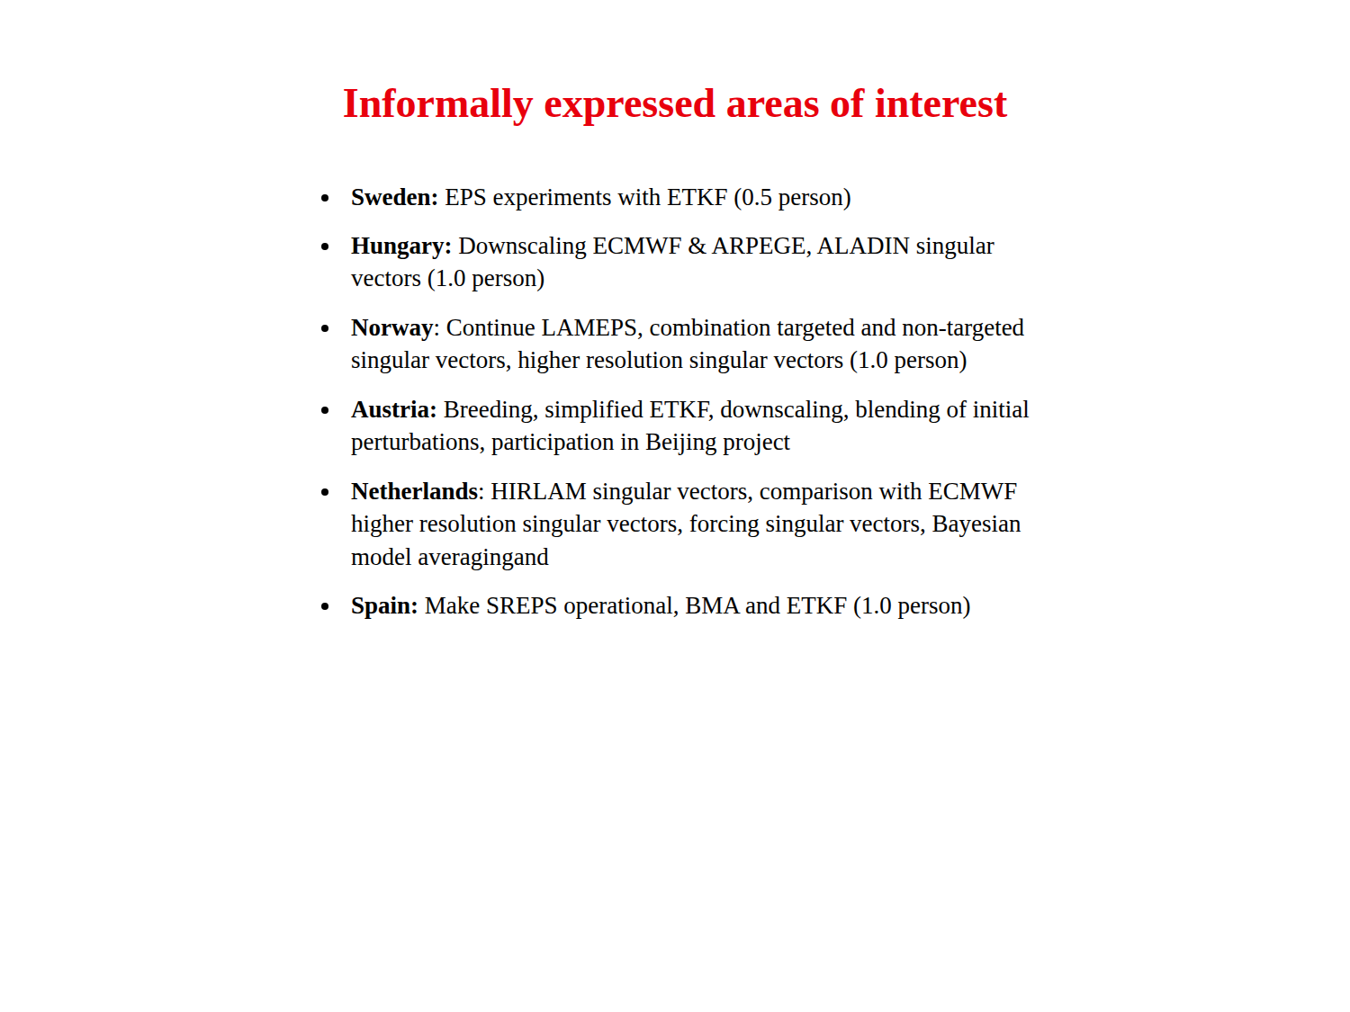Informally expressed areas of interest
Sweden: EPS experiments with ETKF (0.5 person)
Hungary: Downscaling ECMWF & ARPEGE, ALADIN singular vectors (1.0 person)
Norway: Continue LAMEPS, combination targeted and non-targeted singular vectors, higher resolution singular vectors (1.0 person)
Austria: Breeding, simplified ETKF, downscaling, blending of initial perturbations, participation in Beijing project
Netherlands: HIRLAM singular vectors, comparison with ECMWF higher resolution singular vectors, forcing singular vectors, Bayesian model averagingand
Spain: Make SREPS operational, BMA and ETKF (1.0 person)